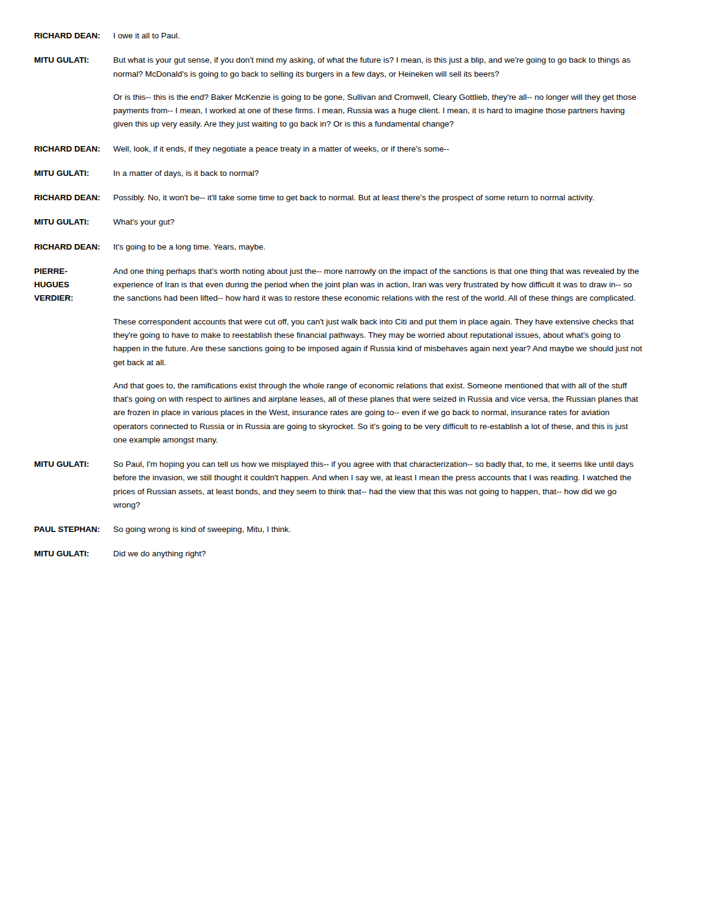| RICHARD DEAN: | I owe it all to Paul. |
| MITU GULATI: | But what is your gut sense, if you don't mind my asking, of what the future is? I mean, is this just a blip, and we're going to go back to things as normal? McDonald's is going to go back to selling its burgers in a few days, or Heineken will sell its beers? Or is this-- this is the end? Baker McKenzie is going to be gone, Sullivan and Cromwell, Cleary Gottlieb, they're all-- no longer will they get those payments from-- I mean, I worked at one of these firms. I mean, Russia was a huge client. I mean, it is hard to imagine those partners having given this up very easily. Are they just waiting to go back in? Or is this a fundamental change? |
| RICHARD DEAN: | Well, look, if it ends, if they negotiate a peace treaty in a matter of weeks, or if there's some-- |
| MITU GULATI: | In a matter of days, is it back to normal? |
| RICHARD DEAN: | Possibly. No, it won't be-- it'll take some time to get back to normal. But at least there's the prospect of some return to normal activity. |
| MITU GULATI: | What's your gut? |
| RICHARD DEAN: | It's going to be a long time. Years, maybe. |
| PIERRE- HUGUES VERDIER: | And one thing perhaps that's worth noting about just the-- more narrowly on the impact of the sanctions is that one thing that was revealed by the experience of Iran is that even during the period when the joint plan was in action, Iran was very frustrated by how difficult it was to draw in-- so the sanctions had been lifted-- how hard it was to restore these economic relations with the rest of the world. All of these things are complicated. These correspondent accounts that were cut off, you can't just walk back into Citi and put them in place again. They have extensive checks that they're going to have to make to reestablish these financial pathways. They may be worried about reputational issues, about what's going to happen in the future. Are these sanctions going to be imposed again if Russia kind of misbehaves again next year? And maybe we should just not get back at all. And that goes to, the ramifications exist through the whole range of economic relations that exist. Someone mentioned that with all of the stuff that's going on with respect to airlines and airplane leases, all of these planes that were seized in Russia and vice versa, the Russian planes that are frozen in place in various places in the West, insurance rates are going to-- even if we go back to normal, insurance rates for aviation operators connected to Russia or in Russia are going to skyrocket. So it's going to be very difficult to re-establish a lot of these, and this is just one example amongst many. |
| MITU GULATI: | So Paul, I'm hoping you can tell us how we misplayed this-- if you agree with that characterization-- so badly that, to me, it seems like until days before the invasion, we still thought it couldn't happen. And when I say we, at least I mean the press accounts that I was reading. I watched the prices of Russian assets, at least bonds, and they seem to think that-- had the view that this was not going to happen, that-- how did we go wrong? |
| PAUL STEPHAN: | So going wrong is kind of sweeping, Mitu, I think. |
| MITU GULATI: | Did we do anything right? |